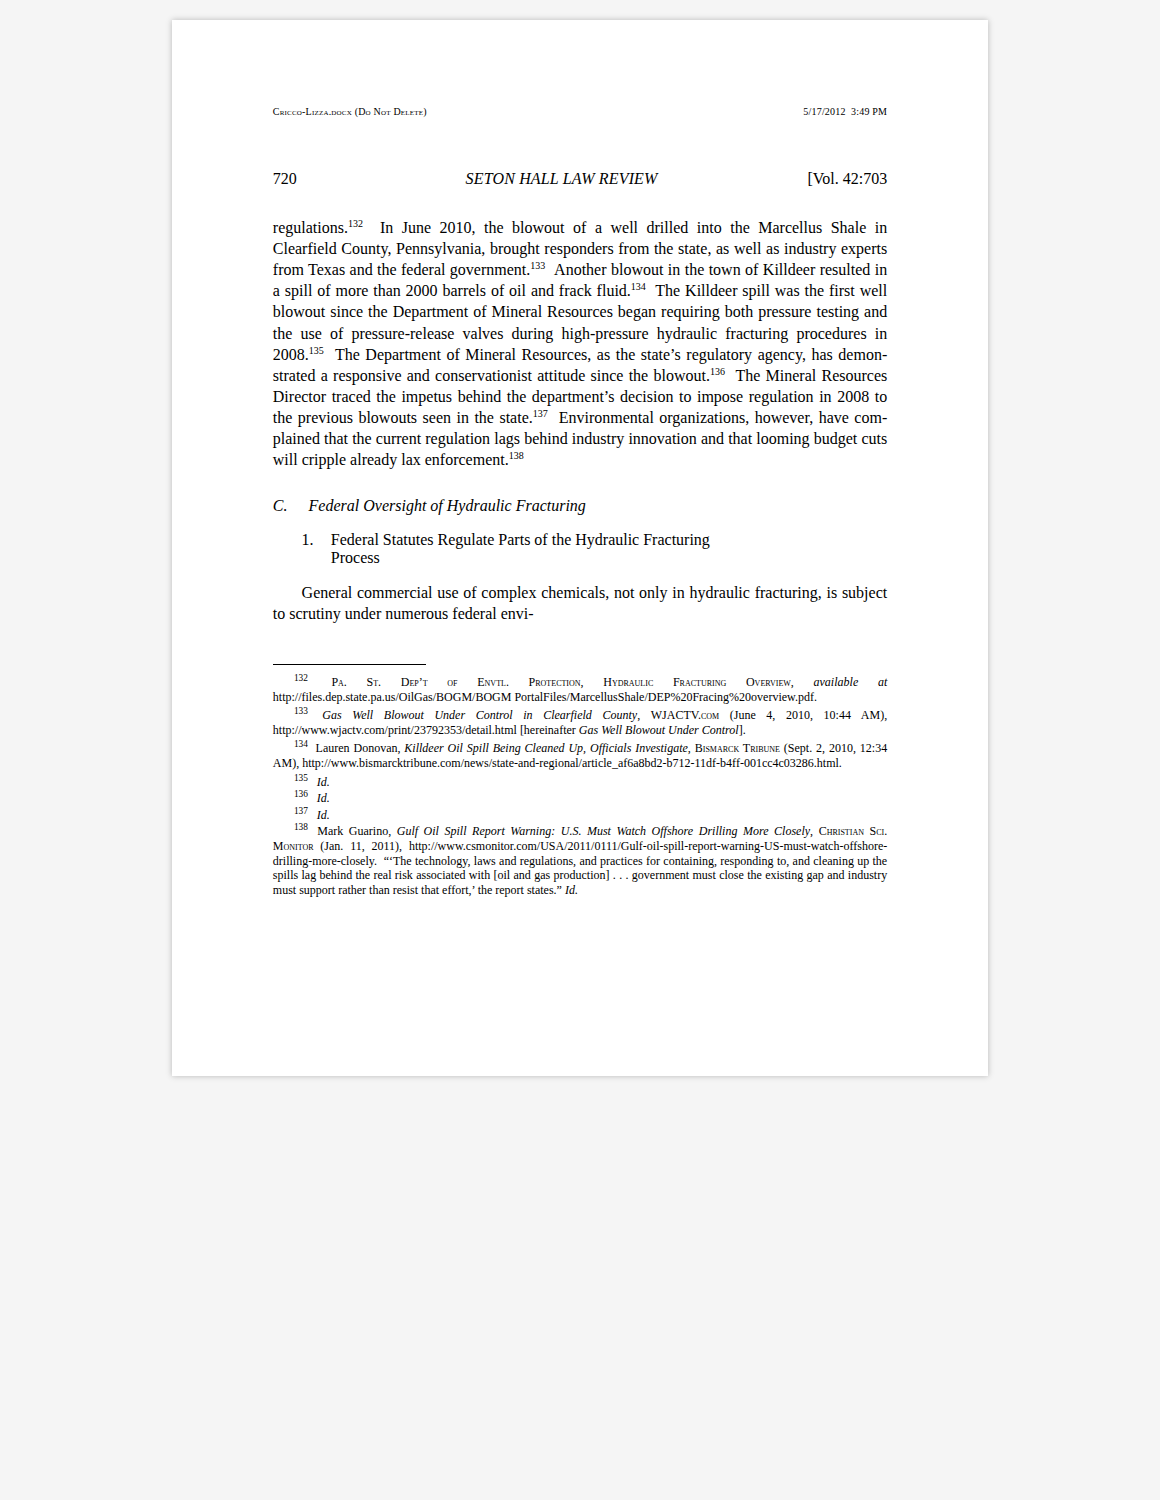Cricco-Lizza.docx (Do Not Delete) 5/17/2012 3:49 PM
720 SETON HALL LAW REVIEW [Vol. 42:703
regulations.132 In June 2010, the blowout of a well drilled into the Marcellus Shale in Clearfield County, Pennsylvania, brought responders from the state, as well as industry experts from Texas and the federal government.133 Another blowout in the town of Killdeer resulted in a spill of more than 2000 barrels of oil and frack fluid.134 The Killdeer spill was the first well blowout since the Department of Mineral Resources began requiring both pressure testing and the use of pressure-release valves during high-pressure hydraulic fracturing procedures in 2008.135 The Department of Mineral Resources, as the state’s regulatory agency, has demonstrated a responsive and conservationist attitude since the blowout.136 The Mineral Resources Director traced the impetus behind the department’s decision to impose regulation in 2008 to the previous blowouts seen in the state.137 Environmental organizations, however, have complained that the current regulation lags behind industry innovation and that looming budget cuts will cripple already lax enforcement.138
C. Federal Oversight of Hydraulic Fracturing
1. Federal Statutes Regulate Parts of the Hydraulic Fracturing Process
General commercial use of complex chemicals, not only in hydraulic fracturing, is subject to scrutiny under numerous federal envi-
132 Pa. St. Dep’t of Envtl. Protection, Hydraulic Fracturing Overview, available at http://files.dep.state.pa.us/OilGas/BOGM/BOGM PortalFiles/MarcellusShale/DEP%20Fracing%20overview.pdf.
133 Gas Well Blowout Under Control in Clearfield County, WJACTV.com (June 4, 2010, 10:44 AM), http://www.wjactv.com/print/23792353/detail.html [hereinafter Gas Well Blowout Under Control].
134 Lauren Donovan, Killdeer Oil Spill Being Cleaned Up, Officials Investigate, Bismarck Tribune (Sept. 2, 2010, 12:34 AM), http://www.bismarcktribune.com/news/state-and-regional/article_af6a8bd2-b712-11df-b4ff-001cc4c03286.html.
135 Id.
136 Id.
137 Id.
138 Mark Guarino, Gulf Oil Spill Report Warning: U.S. Must Watch Offshore Drilling More Closely, Christian Sci. Monitor (Jan. 11, 2011), http://www.csmonitor.com/USA/2011/0111/Gulf-oil-spill-report-warning-US-must-watch-offshore-drilling-more-closely. “‘The technology, laws and regulations, and practices for containing, responding to, and cleaning up the spills lag behind the real risk associated with [oil and gas production] . . . government must close the existing gap and industry must support rather than resist that effort,’ the report states.” Id.